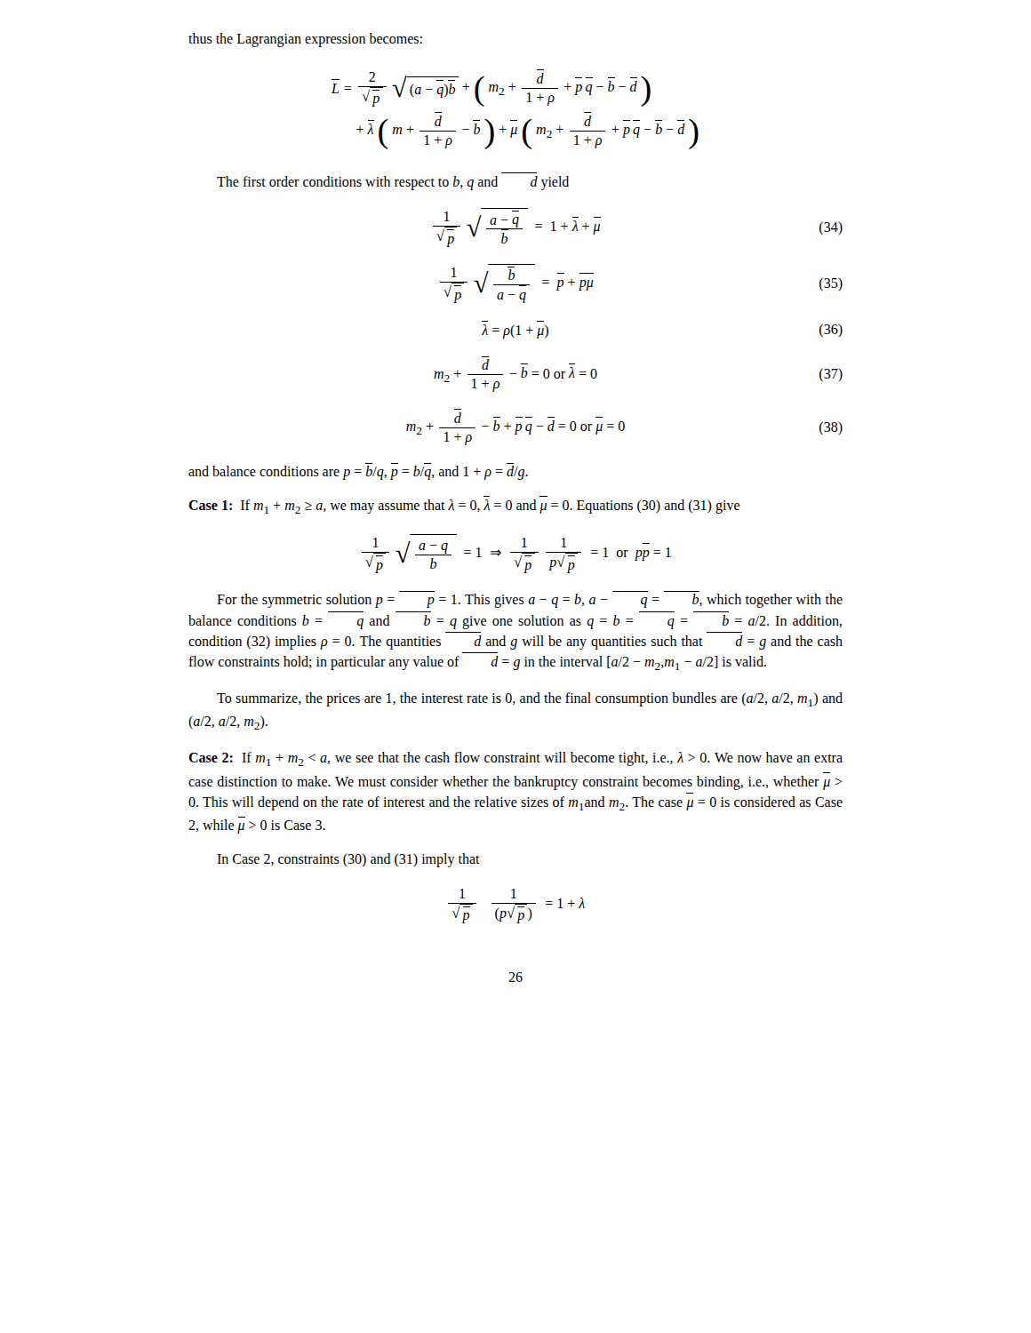thus the Lagrangian expression becomes:
| L | = | 2 √ p √ ( a − q ) b + ( m 2 + d 1 + ρ + p q − b − d ) |
| | | + λ ( m + d 1 + ρ − b ) + μ ( m 2 + d 1 + ρ + p q − b − d ) |
The first order conditions with respect to b, q and d yield
1√p √a − q b = 1 + λ + μ (34)
1√p √ba − q = p + pμ (35)
λ = ρ(1 + μ) (36)
m2 + d 1 + ρ − b = 0 or λ = 0 (37)
m2 + d 1 + ρ − b + p q − d = 0 or μ = 0 (38)
and balance conditions are p = b/q, p = b/q, and 1 + ρ = d/g.
Case 1: If m1 + m2 ≥ a, we may assume that λ = 0, λ = 0 and μ = 0. Equations (30) and (31) give
1√p √a − q b = 1 ⇒ 1√p 1 p√p = 1 or pp = 1
For the symmetric solution p = p = 1. This gives a − q = b, a − q = b, which together with the balance conditions b = q and b = q give one solution as q = b = q = b = a/2. In addition, condition (32) implies ρ = 0. The quantities d and g will be any quantities such that d = g and the cash flow constraints hold; in particular any value of d = g in the interval [a/2 − m2,m1 − a/2] is valid.
To summarize, the prices are 1, the interest rate is 0, and the final consumption bundles are (a/2, a/2, m1) and (a/2, a/2, m2).
Case 2: If m1 + m2 < a, we see that the cash flow constraint will become tight, i.e., λ > 0. We now have an extra case distinction to make. We must consider whether the bankruptcy constraint becomes binding, i.e., whether μ > 0. This will depend on the rate of interest and the relative sizes of m1and m2. The case μ = 0 is considered as Case 2, while μ > 0 is Case 3.
In Case 2, constraints (30) and (31) imply that
1√p 1(p√p) = 1 + λ
26